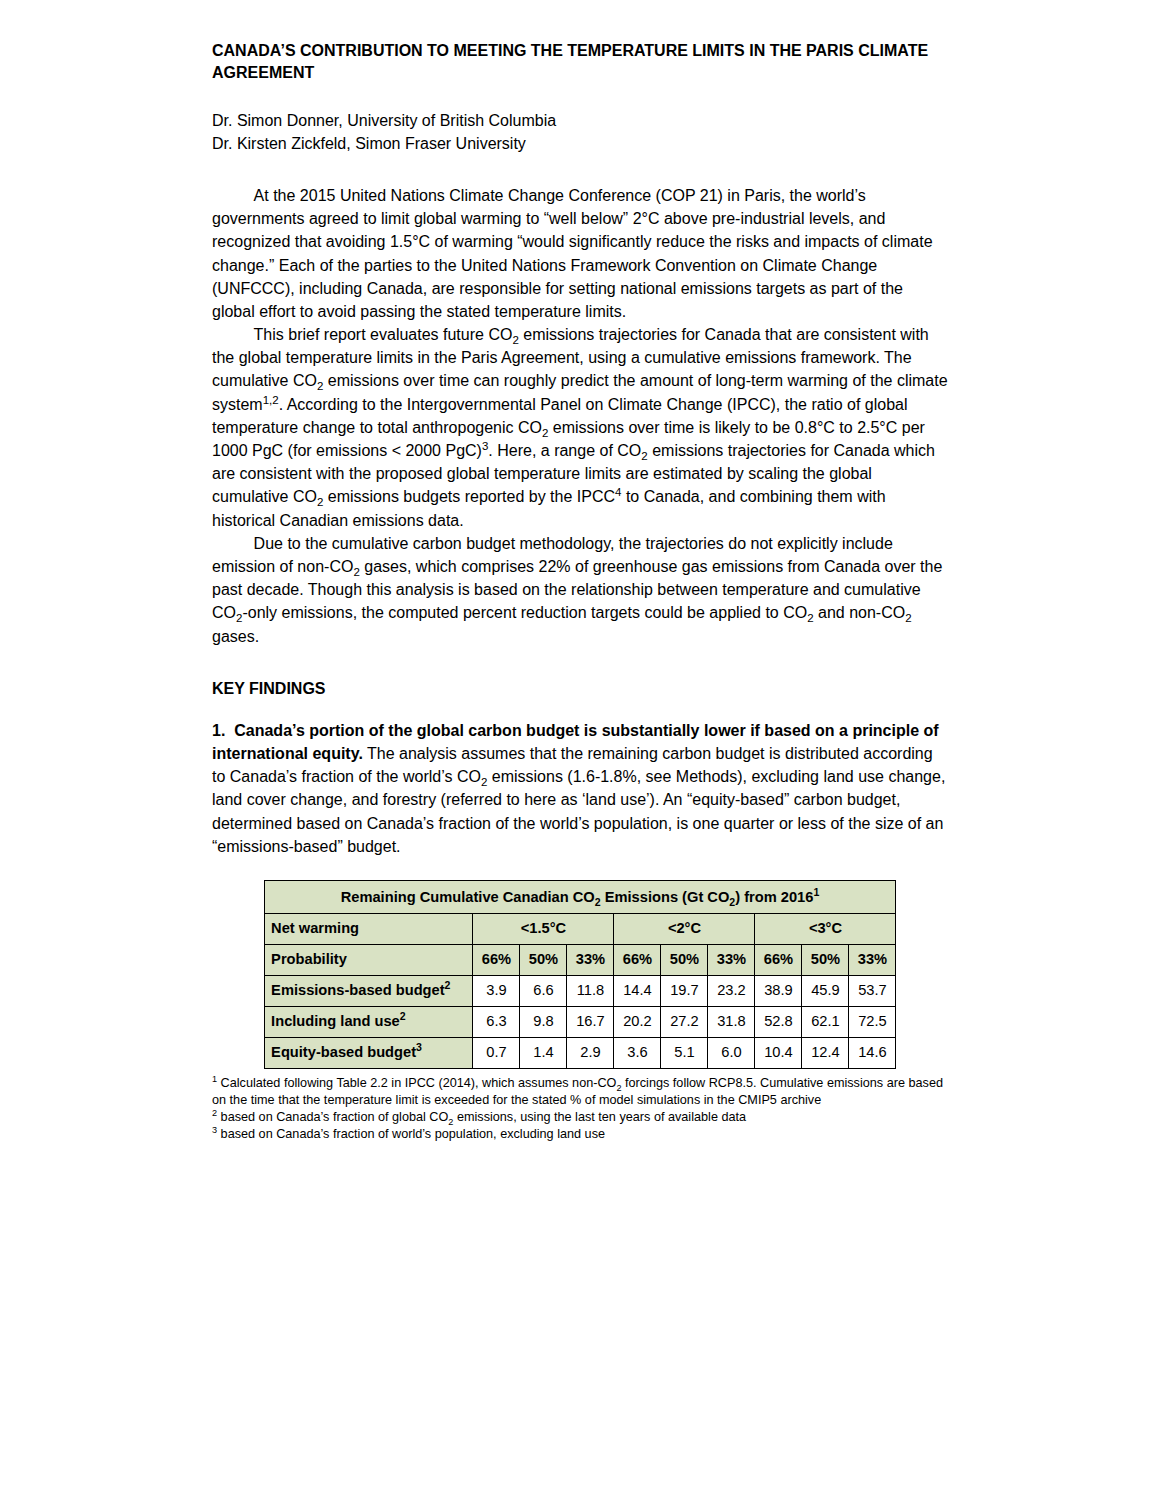Canada’s Contribution to Meeting the Temperature Limits in the Paris Climate Agreement
Dr. Simon Donner, University of British Columbia
Dr. Kirsten Zickfeld, Simon Fraser University
At the 2015 United Nations Climate Change Conference (COP 21) in Paris, the world’s governments agreed to limit global warming to “well below” 2°C above pre-industrial levels, and recognized that avoiding 1.5°C of warming “would significantly reduce the risks and impacts of climate change.” Each of the parties to the United Nations Framework Convention on Climate Change (UNFCCC), including Canada, are responsible for setting national emissions targets as part of the global effort to avoid passing the stated temperature limits.
This brief report evaluates future CO2 emissions trajectories for Canada that are consistent with the global temperature limits in the Paris Agreement, using a cumulative emissions framework. The cumulative CO2 emissions over time can roughly predict the amount of long-term warming of the climate system1,2. According to the Intergovernmental Panel on Climate Change (IPCC), the ratio of global temperature change to total anthropogenic CO2 emissions over time is likely to be 0.8°C to 2.5°C per 1000 PgC (for emissions < 2000 PgC)3. Here, a range of CO2 emissions trajectories for Canada which are consistent with the proposed global temperature limits are estimated by scaling the global cumulative CO2 emissions budgets reported by the IPCC4 to Canada, and combining them with historical Canadian emissions data.
Due to the cumulative carbon budget methodology, the trajectories do not explicitly include emission of non-CO2 gases, which comprises 22% of greenhouse gas emissions from Canada over the past decade. Though this analysis is based on the relationship between temperature and cumulative CO2-only emissions, the computed percent reduction targets could be applied to CO2 and non-CO2 gases.
Key Findings
1. Canada’s portion of the global carbon budget is substantially lower if based on a principle of international equity. The analysis assumes that the remaining carbon budget is distributed according to Canada’s fraction of the world’s CO2 emissions (1.6-1.8%, see Methods), excluding land use change, land cover change, and forestry (referred to here as ‘land use’). An “equity-based” carbon budget, determined based on Canada’s fraction of the world’s population, is one quarter or less of the size of an “emissions-based” budget.
Remaining Cumulative Canadian CO 2 Emissions (Gt CO 2 ) from 2016 1
| Net warming | <1.5°C | <2°C | <3°C |
| --- | --- | --- | --- |
| Probability | 66% | 50% | 33% | 66% | 50% | 33% | 66% | 50% | 33% |
| Emissions-based budget 2 | 3.9 | 6.6 | 11.8 | 14.4 | 19.7 | 23.2 | 38.9 | 45.9 | 53.7 |
| Including land use 2 | 6.3 | 9.8 | 16.7 | 20.2 | 27.2 | 31.8 | 52.8 | 62.1 | 72.5 |
| Equity-based budget 3 | 0.7 | 1.4 | 2.9 | 3.6 | 5.1 | 6.0 | 10.4 | 12.4 | 14.6 |
1 Calculated following Table 2.2 in IPCC (2014), which assumes non-CO2 forcings follow RCP8.5. Cumulative emissions are based on the time that the temperature limit is exceeded for the stated % of model simulations in the CMIP5 archive
2 based on Canada’s fraction of global CO2 emissions, using the last ten years of available data
3 based on Canada’s fraction of world’s population, excluding land use